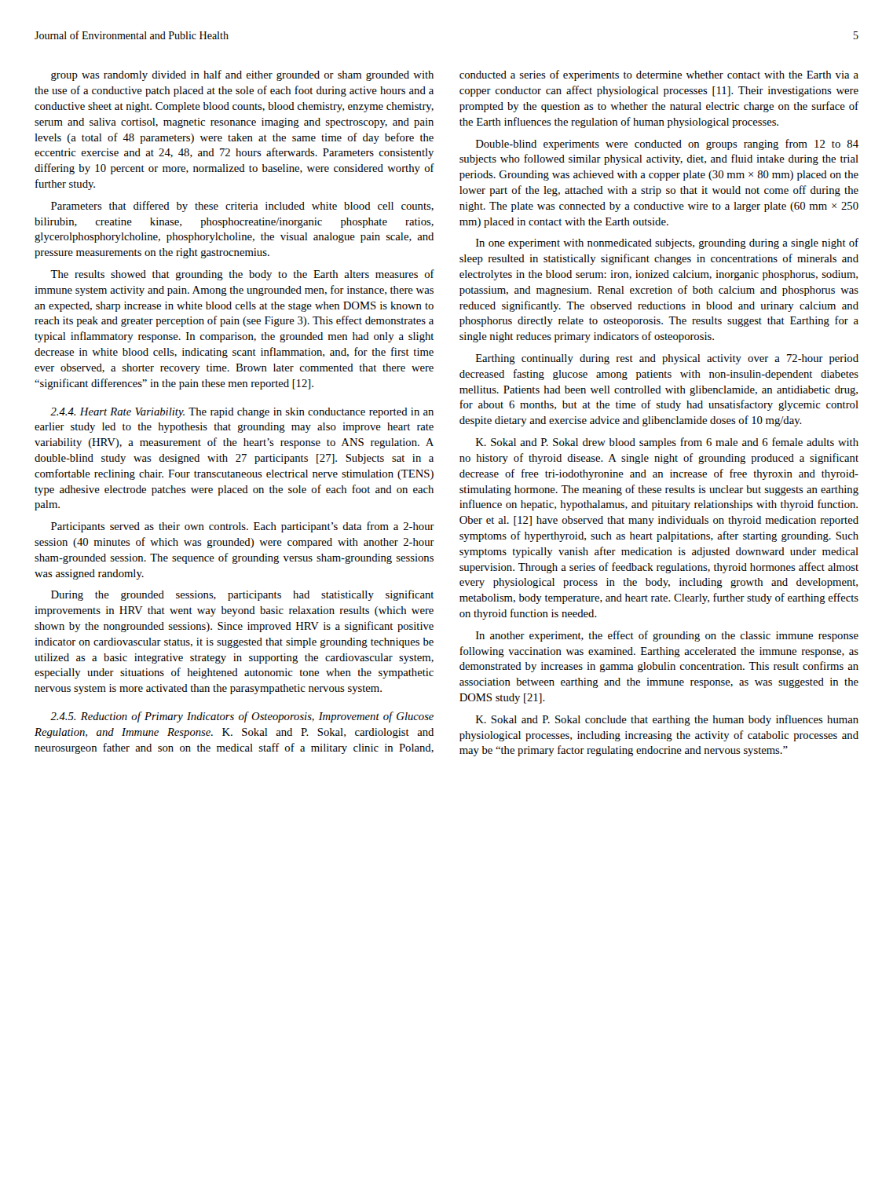Journal of Environmental and Public Health 5
group was randomly divided in half and either grounded or sham grounded with the use of a conductive patch placed at the sole of each foot during active hours and a conductive sheet at night. Complete blood counts, blood chemistry, enzyme chemistry, serum and saliva cortisol, magnetic resonance imaging and spectroscopy, and pain levels (a total of 48 parameters) were taken at the same time of day before the eccentric exercise and at 24, 48, and 72 hours afterwards. Parameters consistently differing by 10 percent or more, normalized to baseline, were considered worthy of further study.
Parameters that differed by these criteria included white blood cell counts, bilirubin, creatine kinase, phosphocreatine/inorganic phosphate ratios, glycerolphosphorylcholine, phosphorylcholine, the visual analogue pain scale, and pressure measurements on the right gastrocnemius.
The results showed that grounding the body to the Earth alters measures of immune system activity and pain. Among the ungrounded men, for instance, there was an expected, sharp increase in white blood cells at the stage when DOMS is known to reach its peak and greater perception of pain (see Figure 3). This effect demonstrates a typical inflammatory response. In comparison, the grounded men had only a slight decrease in white blood cells, indicating scant inflammation, and, for the first time ever observed, a shorter recovery time. Brown later commented that there were “significant differences” in the pain these men reported [12].
2.4.4. Heart Rate Variability. The rapid change in skin conductance reported in an earlier study led to the hypothesis that grounding may also improve heart rate variability (HRV), a measurement of the heart’s response to ANS regulation. A double-blind study was designed with 27 participants [27]. Subjects sat in a comfortable reclining chair. Four transcutaneous electrical nerve stimulation (TENS) type adhesive electrode patches were placed on the sole of each foot and on each palm.
Participants served as their own controls. Each participant’s data from a 2-hour session (40 minutes of which was grounded) were compared with another 2-hour sham-grounded session. The sequence of grounding versus sham-grounding sessions was assigned randomly.
During the grounded sessions, participants had statistically significant improvements in HRV that went way beyond basic relaxation results (which were shown by the nongrounded sessions). Since improved HRV is a significant positive indicator on cardiovascular status, it is suggested that simple grounding techniques be utilized as a basic integrative strategy in supporting the cardiovascular system, especially under situations of heightened autonomic tone when the sympathetic nervous system is more activated than the parasympathetic nervous system.
2.4.5. Reduction of Primary Indicators of Osteoporosis, Improvement of Glucose Regulation, and Immune Response. K. Sokal and P. Sokal, cardiologist and neurosurgeon father and son on the medical staff of a military clinic in Poland, conducted a series of experiments to determine whether contact with the Earth via a copper conductor can affect physiological processes [11]. Their investigations were prompted by the question as to whether the natural electric charge on the surface of the Earth influences the regulation of human physiological processes.
Double-blind experiments were conducted on groups ranging from 12 to 84 subjects who followed similar physical activity, diet, and fluid intake during the trial periods. Grounding was achieved with a copper plate (30 mm × 80 mm) placed on the lower part of the leg, attached with a strip so that it would not come off during the night. The plate was connected by a conductive wire to a larger plate (60 mm × 250 mm) placed in contact with the Earth outside.
In one experiment with nonmedicated subjects, grounding during a single night of sleep resulted in statistically significant changes in concentrations of minerals and electrolytes in the blood serum: iron, ionized calcium, inorganic phosphorus, sodium, potassium, and magnesium. Renal excretion of both calcium and phosphorus was reduced significantly. The observed reductions in blood and urinary calcium and phosphorus directly relate to osteoporosis. The results suggest that Earthing for a single night reduces primary indicators of osteoporosis.
Earthing continually during rest and physical activity over a 72-hour period decreased fasting glucose among patients with non-insulin-dependent diabetes mellitus. Patients had been well controlled with glibenclamide, an antidiabetic drug, for about 6 months, but at the time of study had unsatisfactory glycemic control despite dietary and exercise advice and glibenclamide doses of 10 mg/day.
K. Sokal and P. Sokal drew blood samples from 6 male and 6 female adults with no history of thyroid disease. A single night of grounding produced a significant decrease of free tri-iodothyronine and an increase of free thyroxin and thyroid-stimulating hormone. The meaning of these results is unclear but suggests an earthing influence on hepatic, hypothalamus, and pituitary relationships with thyroid function. Ober et al. [12] have observed that many individuals on thyroid medication reported symptoms of hyperthyroid, such as heart palpitations, after starting grounding. Such symptoms typically vanish after medication is adjusted downward under medical supervision. Through a series of feedback regulations, thyroid hormones affect almost every physiological process in the body, including growth and development, metabolism, body temperature, and heart rate. Clearly, further study of earthing effects on thyroid function is needed.
In another experiment, the effect of grounding on the classic immune response following vaccination was examined. Earthing accelerated the immune response, as demonstrated by increases in gamma globulin concentration. This result confirms an association between earthing and the immune response, as was suggested in the DOMS study [21].
K. Sokal and P. Sokal conclude that earthing the human body influences human physiological processes, including increasing the activity of catabolic processes and may be “the primary factor regulating endocrine and nervous systems.”